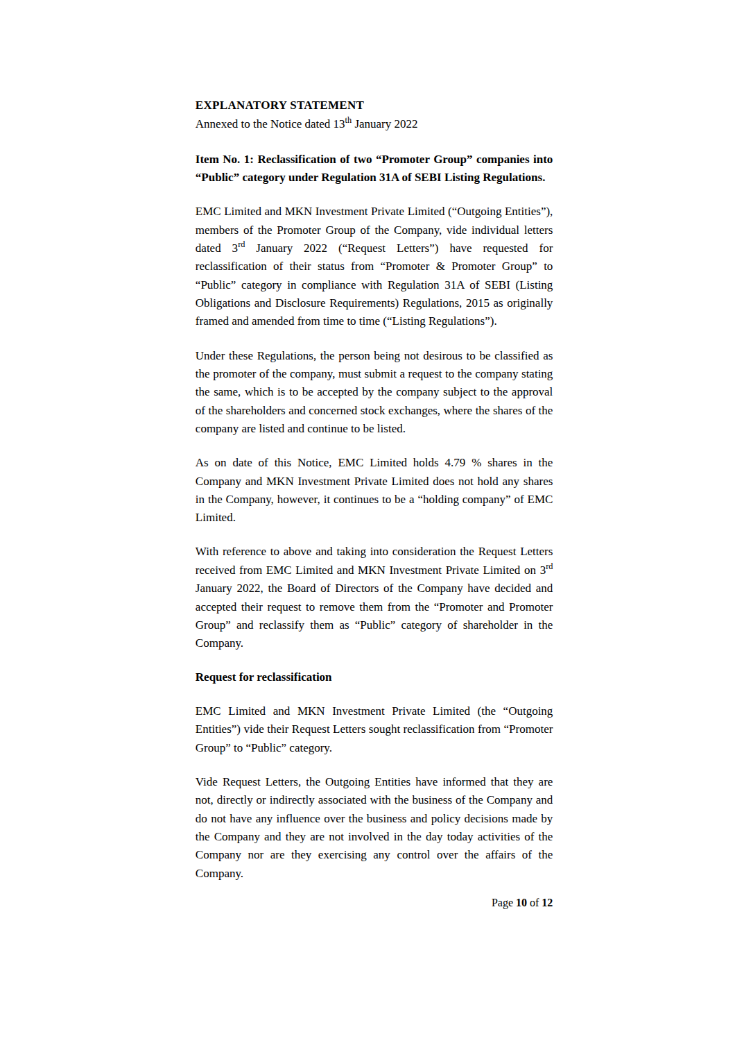EXPLANATORY STATEMENT
Annexed to the Notice dated 13th January 2022
Item No. 1: Reclassification of two “Promoter Group” companies into “Public” category under Regulation 31A of SEBI Listing Regulations.
EMC Limited and MKN Investment Private Limited (“Outgoing Entities”), members of the Promoter Group of the Company, vide individual letters dated 3rd January 2022 (“Request Letters”) have requested for reclassification of their status from “Promoter & Promoter Group” to “Public” category in compliance with Regulation 31A of SEBI (Listing Obligations and Disclosure Requirements) Regulations, 2015 as originally framed and amended from time to time (“Listing Regulations”).
Under these Regulations, the person being not desirous to be classified as the promoter of the company, must submit a request to the company stating the same, which is to be accepted by the company subject to the approval of the shareholders and concerned stock exchanges, where the shares of the company are listed and continue to be listed.
As on date of this Notice, EMC Limited holds 4.79 % shares in the Company and MKN Investment Private Limited does not hold any shares in the Company, however, it continues to be a “holding company” of EMC Limited.
With reference to above and taking into consideration the Request Letters received from EMC Limited and MKN Investment Private Limited on 3rd January 2022, the Board of Directors of the Company have decided and accepted their request to remove them from the “Promoter and Promoter Group” and reclassify them as “Public” category of shareholder in the Company.
Request for reclassification
EMC Limited and MKN Investment Private Limited (the “Outgoing Entities”) vide their Request Letters sought reclassification from “Promoter Group” to “Public” category.
Vide Request Letters, the Outgoing Entities have informed that they are not, directly or indirectly associated with the business of the Company and do not have any influence over the business and policy decisions made by the Company and they are not involved in the day today activities of the Company nor are they exercising any control over the affairs of the Company.
Page 10 of 12